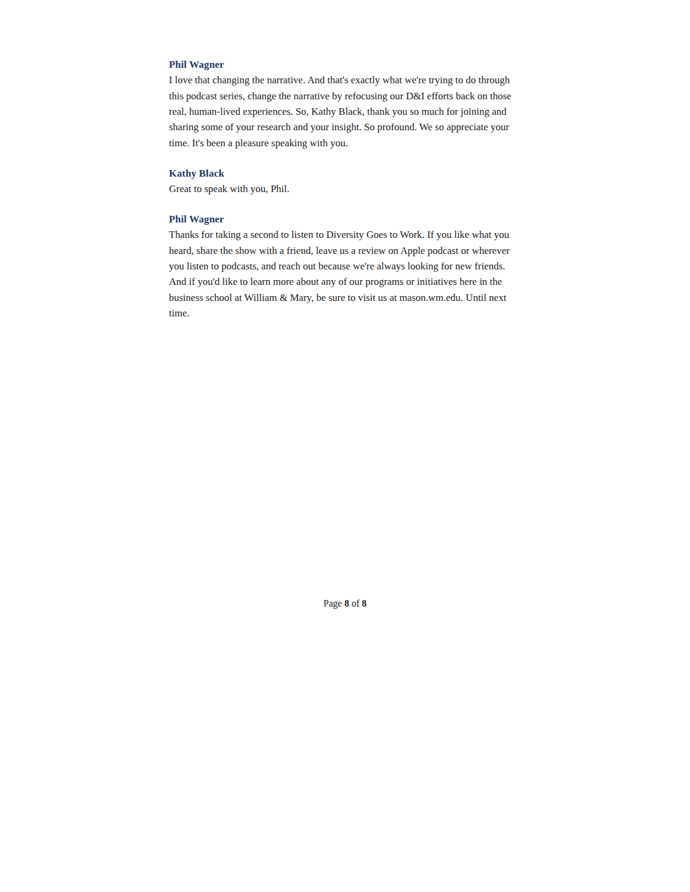Phil Wagner
I love that changing the narrative. And that's exactly what we're trying to do through this podcast series, change the narrative by refocusing our D&I efforts back on those real, human-lived experiences. So, Kathy Black, thank you so much for joining and sharing some of your research and your insight. So profound. We so appreciate your time. It's been a pleasure speaking with you.
Kathy Black
Great to speak with you, Phil.
Phil Wagner
Thanks for taking a second to listen to Diversity Goes to Work. If you like what you heard, share the show with a friend, leave us a review on Apple podcast or wherever you listen to podcasts, and reach out because we're always looking for new friends. And if you'd like to learn more about any of our programs or initiatives here in the business school at William & Mary, be sure to visit us at mason.wm.edu. Until next time.
Page 8 of 8